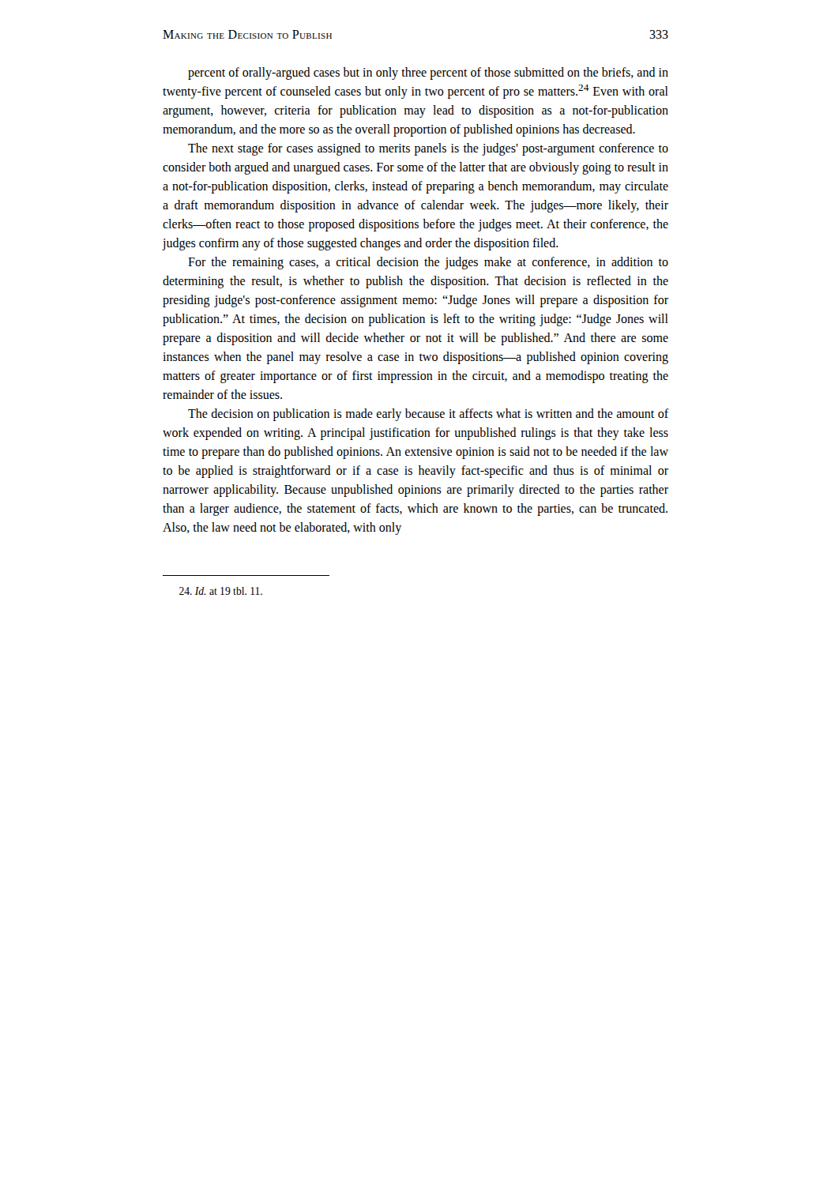Making the Decision to Publish 333
percent of orally-argued cases but in only three percent of those submitted on the briefs, and in twenty-five percent of counseled cases but only in two percent of pro se matters.24 Even with oral argument, however, criteria for publication may lead to disposition as a not-for-publication memorandum, and the more so as the overall proportion of published opinions has decreased.
The next stage for cases assigned to merits panels is the judges' post-argument conference to consider both argued and unargued cases. For some of the latter that are obviously going to result in a not-for-publication disposition, clerks, instead of preparing a bench memorandum, may circulate a draft memorandum disposition in advance of calendar week. The judges—more likely, their clerks—often react to those proposed dispositions before the judges meet. At their conference, the judges confirm any of those suggested changes and order the disposition filed.
For the remaining cases, a critical decision the judges make at conference, in addition to determining the result, is whether to publish the disposition. That decision is reflected in the presiding judge's post-conference assignment memo: “Judge Jones will prepare a disposition for publication.” At times, the decision on publication is left to the writing judge: “Judge Jones will prepare a disposition and will decide whether or not it will be published.” And there are some instances when the panel may resolve a case in two dispositions—a published opinion covering matters of greater importance or of first impression in the circuit, and a memodispo treating the remainder of the issues.
The decision on publication is made early because it affects what is written and the amount of work expended on writing. A principal justification for unpublished rulings is that they take less time to prepare than do published opinions. An extensive opinion is said not to be needed if the law to be applied is straightforward or if a case is heavily fact-specific and thus is of minimal or narrower applicability. Because unpublished opinions are primarily directed to the parties rather than a larger audience, the statement of facts, which are known to the parties, can be truncated. Also, the law need not be elaborated, with only
24. Id. at 19 tbl. 11.